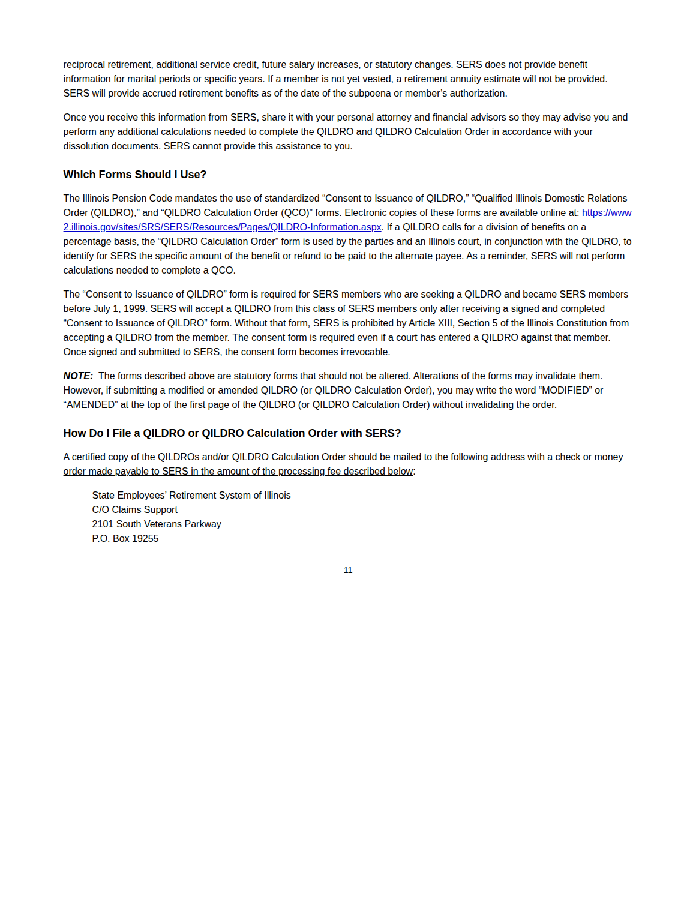reciprocal retirement, additional service credit, future salary increases, or statutory changes. SERS does not provide benefit information for marital periods or specific years. If a member is not yet vested, a retirement annuity estimate will not be provided. SERS will provide accrued retirement benefits as of the date of the subpoena or member’s authorization.
Once you receive this information from SERS, share it with your personal attorney and financial advisors so they may advise you and perform any additional calculations needed to complete the QILDRO and QILDRO Calculation Order in accordance with your dissolution documents. SERS cannot provide this assistance to you.
Which Forms Should I Use?
The Illinois Pension Code mandates the use of standardized “Consent to Issuance of QILDRO,” “Qualified Illinois Domestic Relations Order (QILDRO),” and “QILDRO Calculation Order (QCO)” forms. Electronic copies of these forms are available online at: https://www2.illinois.gov/sites/SRS/SERS/Resources/Pages/QILDRO-Information.aspx. If a QILDRO calls for a division of benefits on a percentage basis, the “QILDRO Calculation Order” form is used by the parties and an Illinois court, in conjunction with the QILDRO, to identify for SERS the specific amount of the benefit or refund to be paid to the alternate payee. As a reminder, SERS will not perform calculations needed to complete a QCO.
The “Consent to Issuance of QILDRO” form is required for SERS members who are seeking a QILDRO and became SERS members before July 1, 1999. SERS will accept a QILDRO from this class of SERS members only after receiving a signed and completed “Consent to Issuance of QILDRO” form. Without that form, SERS is prohibited by Article XIII, Section 5 of the Illinois Constitution from accepting a QILDRO from the member. The consent form is required even if a court has entered a QILDRO against that member. Once signed and submitted to SERS, the consent form becomes irrevocable.
NOTE: The forms described above are statutory forms that should not be altered. Alterations of the forms may invalidate them. However, if submitting a modified or amended QILDRO (or QILDRO Calculation Order), you may write the word “MODIFIED” or “AMENDED” at the top of the first page of the QILDRO (or QILDRO Calculation Order) without invalidating the order.
How Do I File a QILDRO or QILDRO Calculation Order with SERS?
A certified copy of the QILDROs and/or QILDRO Calculation Order should be mailed to the following address with a check or money order made payable to SERS in the amount of the processing fee described below:
State Employees’ Retirement System of Illinois
C/O Claims Support
2101 South Veterans Parkway
P.O. Box 19255
11